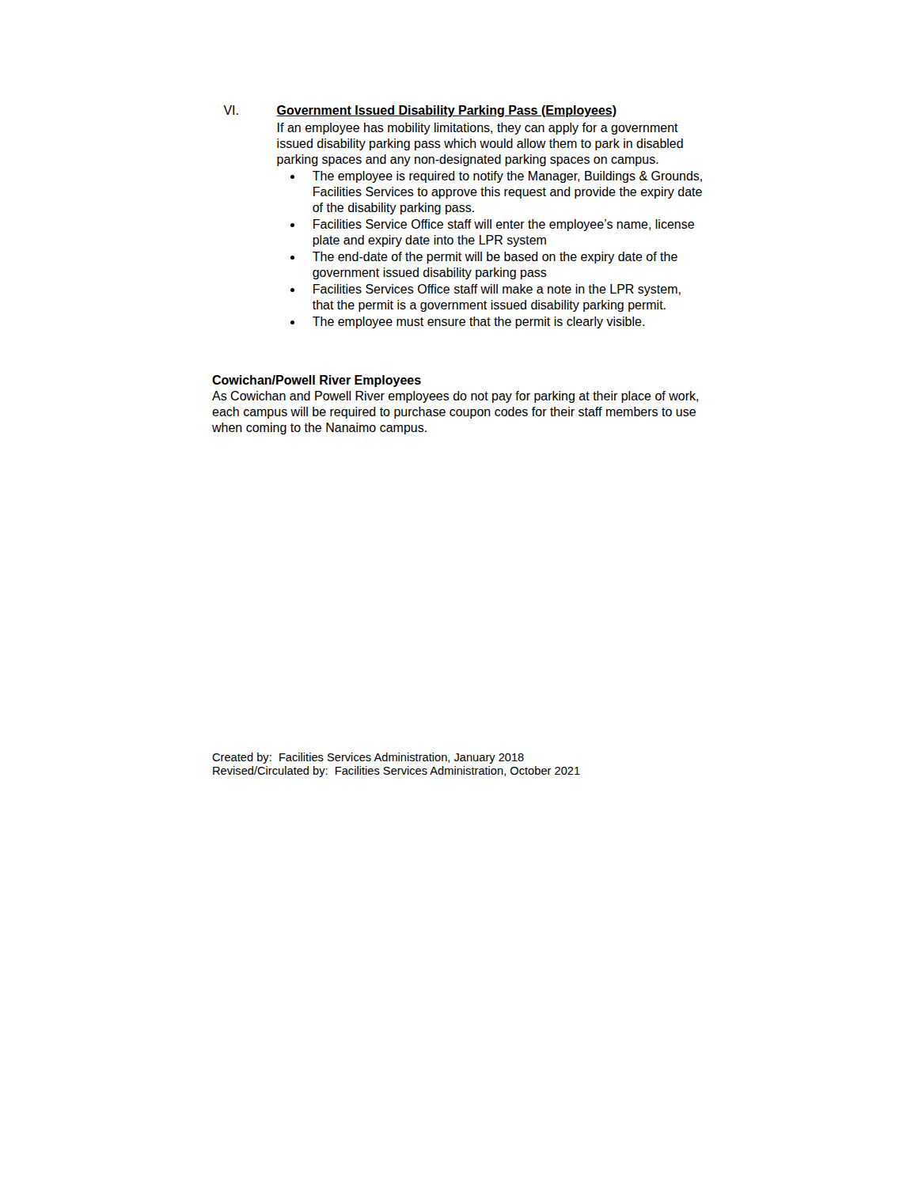VI.
Government Issued Disability Parking Pass (Employees)
If an employee has mobility limitations, they can apply for a government issued disability parking pass which would allow them to park in disabled parking spaces and any non-designated parking spaces on campus.
The employee is required to notify the Manager, Buildings & Grounds, Facilities Services to approve this request and provide the expiry date of the disability parking pass.
Facilities Service Office staff will enter the employee’s name, license plate and expiry date into the LPR system
The end-date of the permit will be based on the expiry date of the government issued disability parking pass
Facilities Services Office staff will make a note in the LPR system, that the permit is a government issued disability parking permit.
The employee must ensure that the permit is clearly visible.
Cowichan/Powell River Employees
As Cowichan and Powell River employees do not pay for parking at their place of work, each campus will be required to purchase coupon codes for their staff members to use when coming to the Nanaimo campus.
Created by: Facilities Services Administration, January 2018
Revised/Circulated by: Facilities Services Administration, October 2021